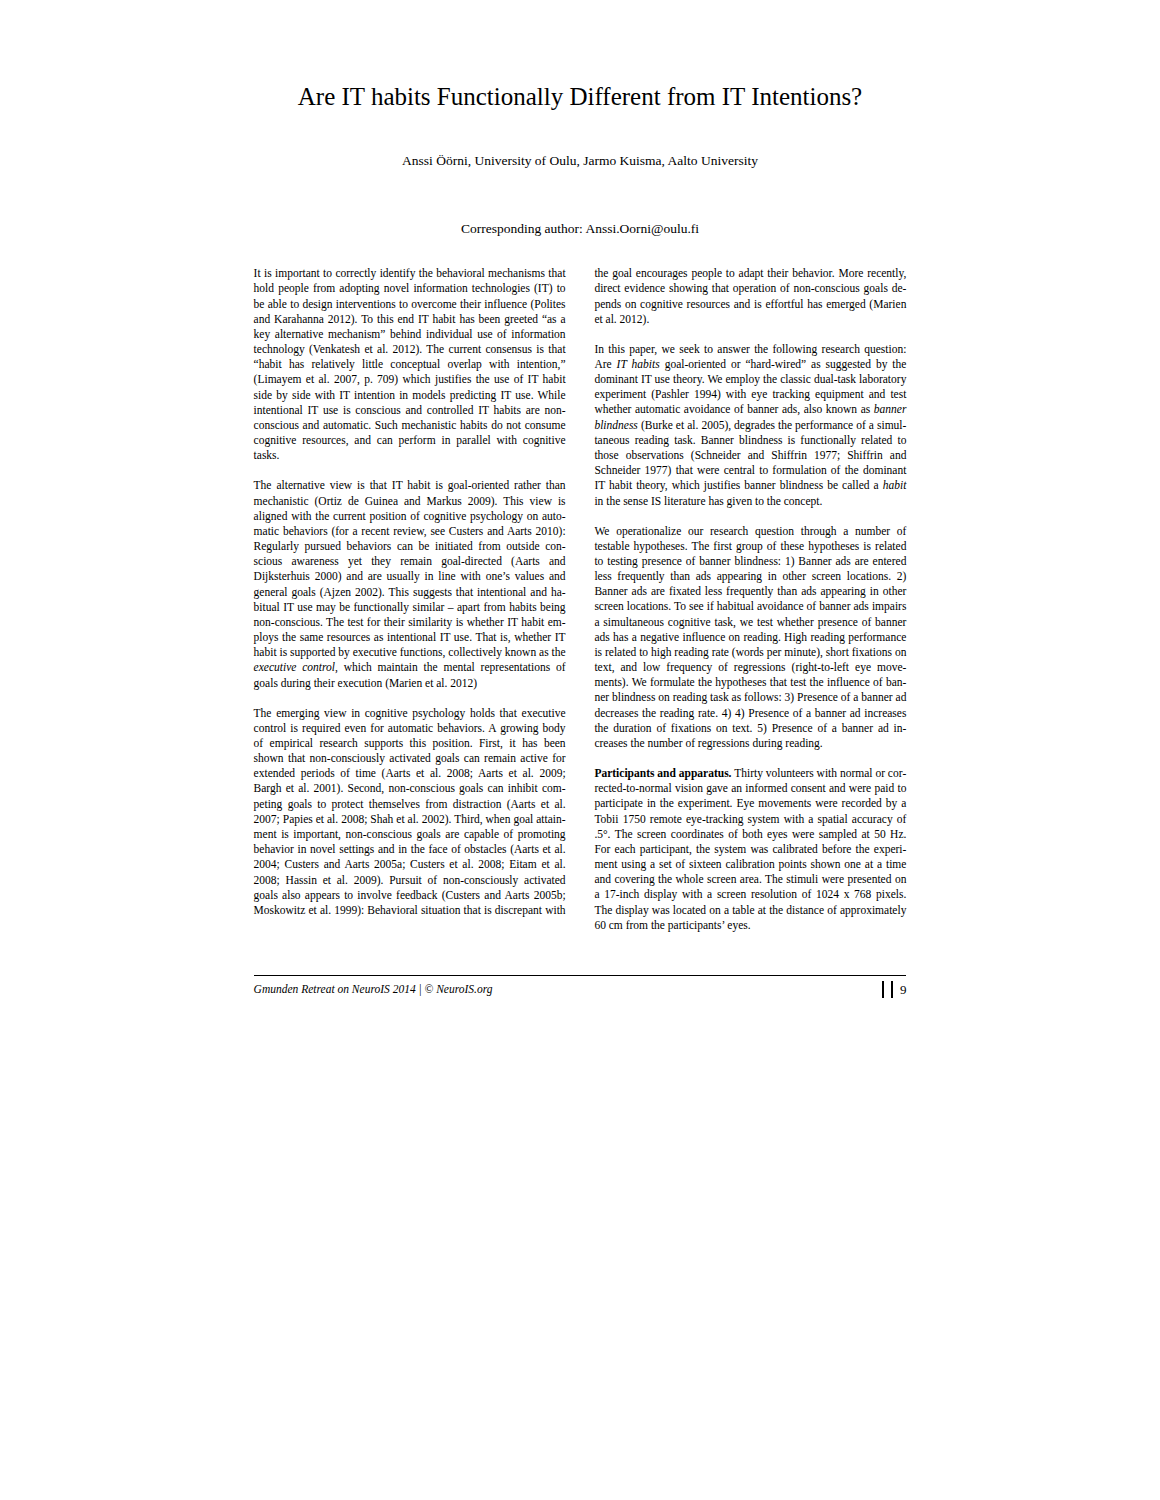Are IT habits Functionally Different from IT Intentions?
Anssi Öörni, University of Oulu, Jarmo Kuisma, Aalto University
Corresponding author: Anssi.Oorni@oulu.fi
It is important to correctly identify the behavioral mechanisms that hold people from adopting novel information technologies (IT) to be able to design interventions to overcome their influence (Polites and Karahanna 2012). To this end IT habit has been greeted “as a key alternative mechanism” behind individual use of information technology (Venkatesh et al. 2012). The current consensus is that “habit has relatively little conceptual overlap with intention,” (Limayem et al. 2007, p. 709) which justifies the use of IT habit side by side with IT intention in models predicting IT use. While intentional IT use is conscious and controlled IT habits are non-conscious and automatic. Such mechanistic habits do not consume cognitive resources, and can perform in parallel with cognitive tasks.
The alternative view is that IT habit is goal-oriented rather than mechanistic (Ortiz de Guinea and Markus 2009). This view is aligned with the current position of cognitive psychology on automatic behaviors (for a recent review, see Custers and Aarts 2010): Regularly pursued behaviors can be initiated from outside conscious awareness yet they remain goal-directed (Aarts and Dijksterhuis 2000) and are usually in line with one’s values and general goals (Ajzen 2002). This suggests that intentional and habitual IT use may be functionally similar – apart from habits being non-conscious. The test for their similarity is whether IT habit employs the same resources as intentional IT use. That is, whether IT habit is supported by executive functions, collectively known as the executive control, which maintain the mental representations of goals during their execution (Marien et al. 2012)
The emerging view in cognitive psychology holds that executive control is required even for automatic behaviors. A growing body of empirical research supports this position. First, it has been shown that non-consciously activated goals can remain active for extended periods of time (Aarts et al. 2008; Aarts et al. 2009; Bargh et al. 2001). Second, non-conscious goals can inhibit competing goals to protect themselves from distraction (Aarts et al. 2007; Papies et al. 2008; Shah et al. 2002). Third, when goal attainment is important, non-conscious goals are capable of promoting behavior in novel settings and in the face of obstacles (Aarts et al. 2004; Custers and Aarts 2005a; Custers et al. 2008; Eitam et al. 2008; Hassin et al. 2009). Pursuit of non-consciously activated goals also appears to involve feedback (Custers and Aarts 2005b; Moskowitz et al. 1999): Behavioral situation that is discrepant with the goal encourages people to adapt their behavior. More recently, direct evidence showing that operation of non-conscious goals depends on cognitive resources and is effortful has emerged (Marien et al. 2012).
In this paper, we seek to answer the following research question: Are IT habits goal-oriented or “hard-wired” as suggested by the dominant IT use theory. We employ the classic dual-task laboratory experiment (Pashler 1994) with eye tracking equipment and test whether automatic avoidance of banner ads, also known as banner blindness (Burke et al. 2005), degrades the performance of a simultaneous reading task. Banner blindness is functionally related to those observations (Schneider and Shiffrin 1977; Shiffrin and Schneider 1977) that were central to formulation of the dominant IT habit theory, which justifies banner blindness be called a habit in the sense IS literature has given to the concept.
We operationalize our research question through a number of testable hypotheses. The first group of these hypotheses is related to testing presence of banner blindness: 1) Banner ads are entered less frequently than ads appearing in other screen locations. 2) Banner ads are fixated less frequently than ads appearing in other screen locations. To see if habitual avoidance of banner ads impairs a simultaneous cognitive task, we test whether presence of banner ads has a negative influence on reading. High reading performance is related to high reading rate (words per minute), short fixations on text, and low frequency of regressions (right-to-left eye movements). We formulate the hypotheses that test the influence of banner blindness on reading task as follows: 3) Presence of a banner ad decreases the reading rate. 4) 4) Presence of a banner ad increases the duration of fixations on text. 5) Presence of a banner ad increases the number of regressions during reading.
Participants and apparatus. Thirty volunteers with normal or corrected-to-normal vision gave an informed consent and were paid to participate in the experiment. Eye movements were recorded by a Tobii 1750 remote eye-tracking system with a spatial accuracy of .5°. The screen coordinates of both eyes were sampled at 50 Hz. For each participant, the system was calibrated before the experiment using a set of sixteen calibration points shown one at a time and covering the whole screen area. The stimuli were presented on a 17-inch display with a screen resolution of 1024 x 768 pixels. The display was located on a table at the distance of approximately 60 cm from the participants’ eyes.
Gmunden Retreat on NeuroIS 2014 | © NeuroIS.org
9